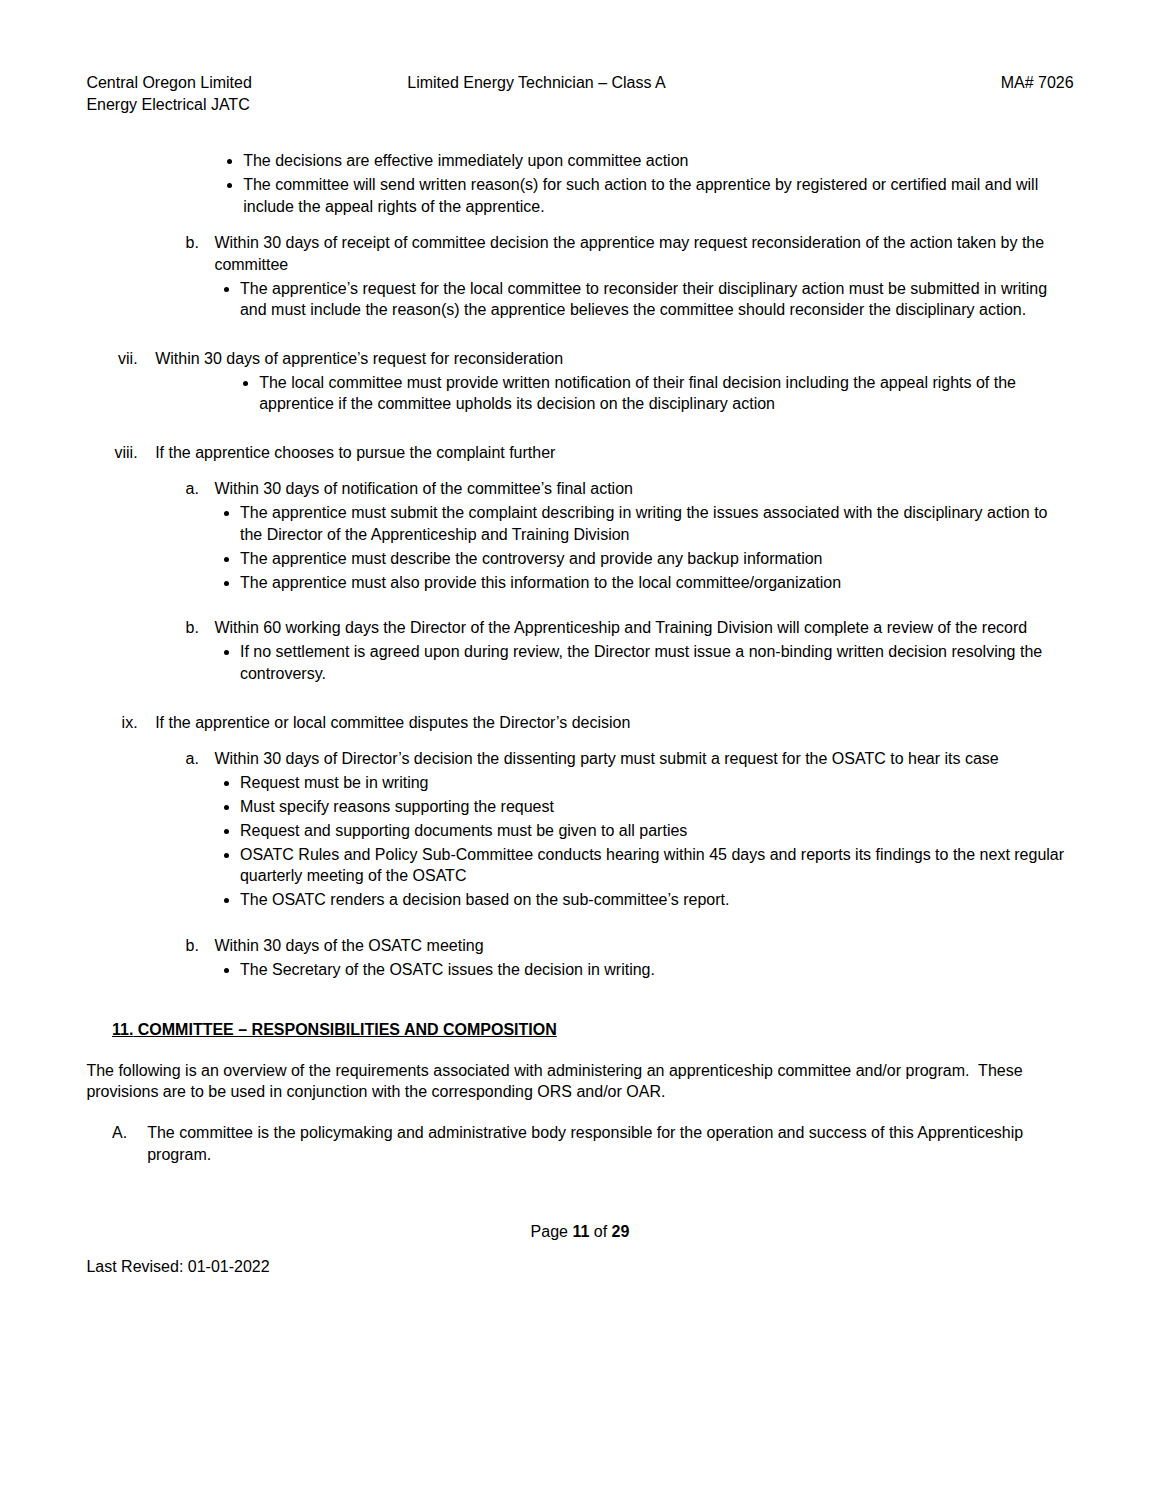Central Oregon Limited
Energy Electrical JATC
Limited Energy Technician – Class A
MA# 7026
The decisions are effective immediately upon committee action
The committee will send written reason(s) for such action to the apprentice by registered or certified mail and will include the appeal rights of the apprentice.
b.
Within 30 days of receipt of committee decision the apprentice may request reconsideration of the action taken by the committee
The apprentice’s request for the local committee to reconsider their disciplinary action must be submitted in writing and must include the reason(s) the apprentice believes the committee should reconsider the disciplinary action.
vii.
Within 30 days of apprentice’s request for reconsideration
The local committee must provide written notification of their final decision including the appeal rights of the apprentice if the committee upholds its decision on the disciplinary action
viii.
If the apprentice chooses to pursue the complaint further
a.
Within 30 days of notification of the committee’s final action
The apprentice must submit the complaint describing in writing the issues associated with the disciplinary action to the Director of the Apprenticeship and Training Division
The apprentice must describe the controversy and provide any backup information
The apprentice must also provide this information to the local committee/organization
b.
Within 60 working days the Director of the Apprenticeship and Training Division will complete a review of the record
If no settlement is agreed upon during review, the Director must issue a non-binding written decision resolving the controversy.
ix.
If the apprentice or local committee disputes the Director’s decision
a.
Within 30 days of Director’s decision the dissenting party must submit a request for the OSATC to hear its case
Request must be in writing
Must specify reasons supporting the request
Request and supporting documents must be given to all parties
OSATC Rules and Policy Sub-Committee conducts hearing within 45 days and reports its findings to the next regular quarterly meeting of the OSATC
The OSATC renders a decision based on the sub-committee’s report.
b.
Within 30 days of the OSATC meeting
The Secretary of the OSATC issues the decision in writing.
11. COMMITTEE – RESPONSIBILITIES AND COMPOSITION
The following is an overview of the requirements associated with administering an apprenticeship committee and/or program. These provisions are to be used in conjunction with the corresponding ORS and/or OAR.
A.
The committee is the policymaking and administrative body responsible for the operation and success of this Apprenticeship program.
Page 11 of 29
Last Revised: 01-01-2022